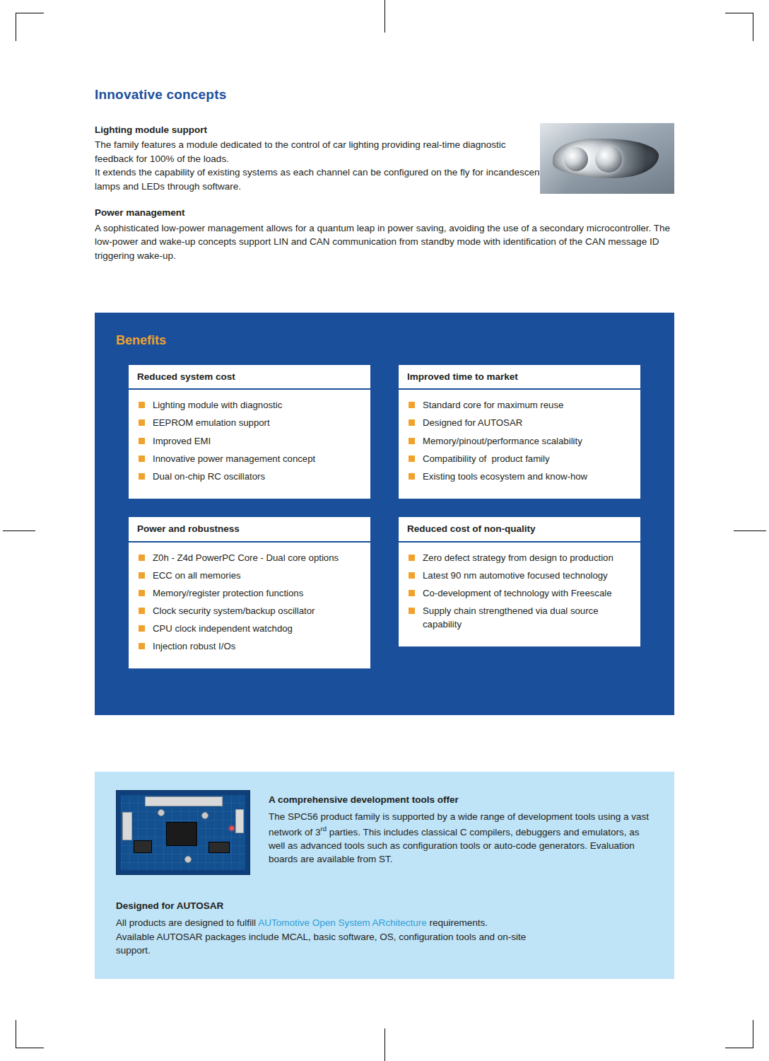Innovative concepts
Lighting module support
The family features a module dedicated to the control of car lighting providing real-time diagnostic feedback for 100% of the loads.
It extends the capability of existing systems as each channel can be configured on the fly for incandescent lamps and LEDs through software.
Power management
A sophisticated low-power management allows for a quantum leap in power saving, avoiding the use of a secondary microcontroller. The low-power and wake-up concepts support LIN and CAN communication from standby mode with identification of the CAN message ID triggering wake-up.
Benefits
Reduced system cost
Lighting module with diagnostic
EEPROM emulation support
Improved EMI
Innovative power management concept
Dual on-chip RC oscillators
Improved time to market
Standard core for maximum reuse
Designed for AUTOSAR
Memory/pinout/performance scalability
Compatibility of product family
Existing tools ecosystem and know-how
Power and robustness
Z0h - Z4d PowerPC Core - Dual core options
ECC on all memories
Memory/register protection functions
Clock security system/backup oscillator
CPU clock independent watchdog
Injection robust I/Os
Reduced cost of non-quality
Zero defect strategy from design to production
Latest 90 nm automotive focused technology
Co-development of technology with Freescale
Supply chain strengthened via dual source capability
A comprehensive development tools offer
The SPC56 product family is supported by a wide range of development tools using a vast network of 3rd parties. This includes classical C compilers, debuggers and emulators, as well as advanced tools such as configuration tools or auto-code generators. Evaluation boards are available from ST.
Designed for AUTOSAR
All products are designed to fulfill AUTomotive Open System ARchitecture requirements.
Available AUTOSAR packages include MCAL, basic software, OS, configuration tools and on-site support.